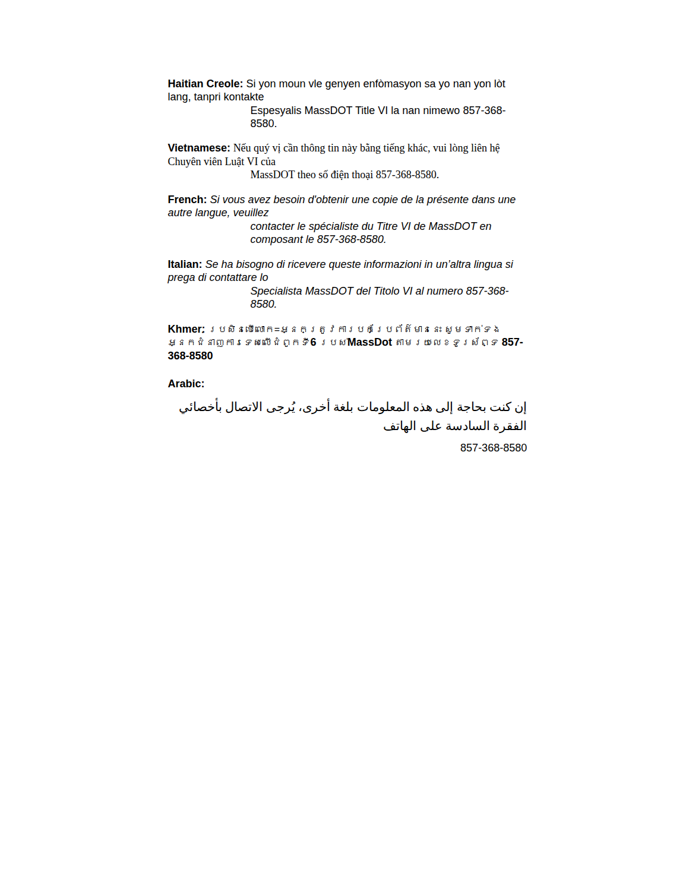Haitian Creole: Si yon moun vle genyen enfòmasyon sa yo nan yon lòt lang, tanpri kontakte Espesyalis MassDOT Title VI la nan nimewo 857-368-8580.
Vietnamese: Nếu quý vị cần thông tin này bằng tiếng khác, vui lòng liên hệ Chuyên viên Luật VI của MassDOT theo số điện thoại 857-368-8580.
French: Si vous avez besoin d'obtenir une copie de la présente dans une autre langue, veuillez contacter le spécialiste du Titre VI de MassDOT en composant le 857-368-8580.
Italian: Se ha bisogno di ricevere queste informazioni in un’altra lingua si prega di contattare lo Specialista MassDOT del Titolo VI al numero 857-368-8580.
Khmer: ប្រសិនបើលោក=អ្នកត្រូវការបកប្រែព័ត៌មាននេះ សូមទាក់ទងអ្នកជំនាញការទេសលើជំពូកទី6 របស់MassDot តាមរយៈលេខទូរស័ព្ទ 857-368-8580
Arabic:
إن كنت بحاجة إلى هذه المعلومات بلغة أخرى، يُرجى الاتصال بأخصائي الفقرة السادسة على الهاتف
857-368-8580